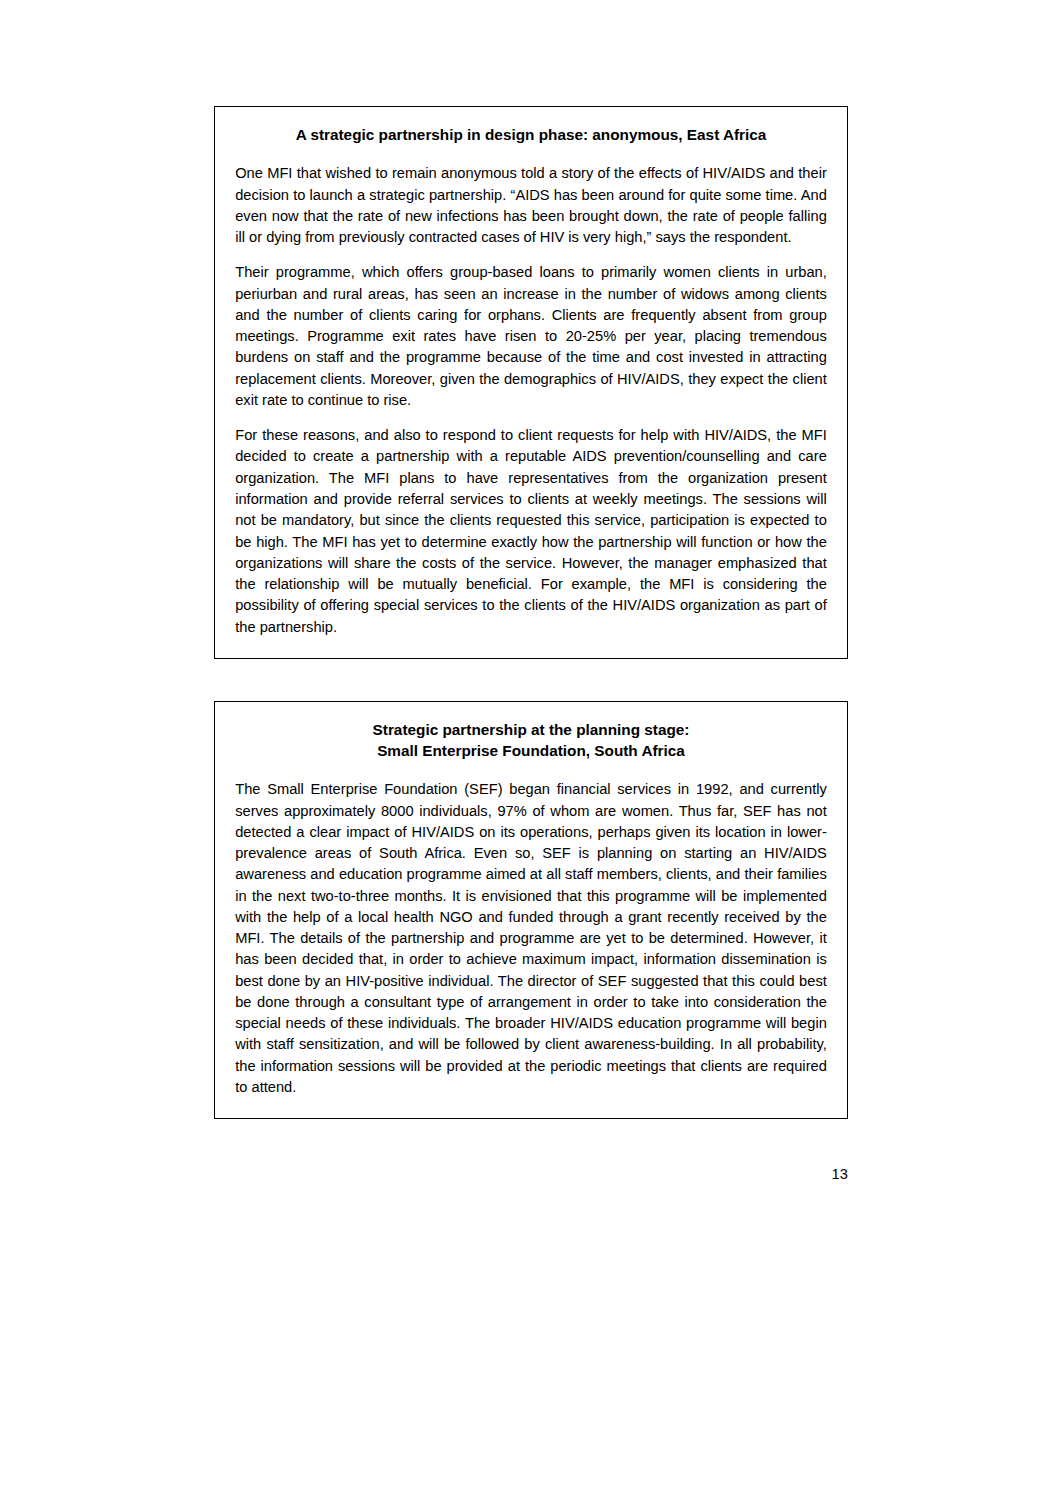A strategic partnership in design phase: anonymous, East Africa
One MFI that wished to remain anonymous told a story of the effects of HIV/AIDS and their decision to launch a strategic partnership. “AIDS has been around for quite some time. And even now that the rate of new infections has been brought down, the rate of people falling ill or dying from previously contracted cases of HIV is very high,” says the respondent.
Their programme, which offers group-based loans to primarily women clients in urban, periurban and rural areas, has seen an increase in the number of widows among clients and the number of clients caring for orphans. Clients are frequently absent from group meetings. Programme exit rates have risen to 20-25% per year, placing tremendous burdens on staff and the programme because of the time and cost invested in attracting replacement clients. Moreover, given the demographics of HIV/AIDS, they expect the client exit rate to continue to rise.
For these reasons, and also to respond to client requests for help with HIV/AIDS, the MFI decided to create a partnership with a reputable AIDS prevention/counselling and care organization. The MFI plans to have representatives from the organization present information and provide referral services to clients at weekly meetings. The sessions will not be mandatory, but since the clients requested this service, participation is expected to be high. The MFI has yet to determine exactly how the partnership will function or how the organizations will share the costs of the service. However, the manager emphasized that the relationship will be mutually beneficial. For example, the MFI is considering the possibility of offering special services to the clients of the HIV/AIDS organization as part of the partnership.
Strategic partnership at the planning stage:
Small Enterprise Foundation, South Africa
The Small Enterprise Foundation (SEF) began financial services in 1992, and currently serves approximately 8000 individuals, 97% of whom are women. Thus far, SEF has not detected a clear impact of HIV/AIDS on its operations, perhaps given its location in lower-prevalence areas of South Africa. Even so, SEF is planning on starting an HIV/AIDS awareness and education programme aimed at all staff members, clients, and their families in the next two-to-three months. It is envisioned that this programme will be implemented with the help of a local health NGO and funded through a grant recently received by the MFI. The details of the partnership and programme are yet to be determined. However, it has been decided that, in order to achieve maximum impact, information dissemination is best done by an HIV-positive individual. The director of SEF suggested that this could best be done through a consultant type of arrangement in order to take into consideration the special needs of these individuals. The broader HIV/AIDS education programme will begin with staff sensitization, and will be followed by client awareness-building. In all probability, the information sessions will be provided at the periodic meetings that clients are required to attend.
13